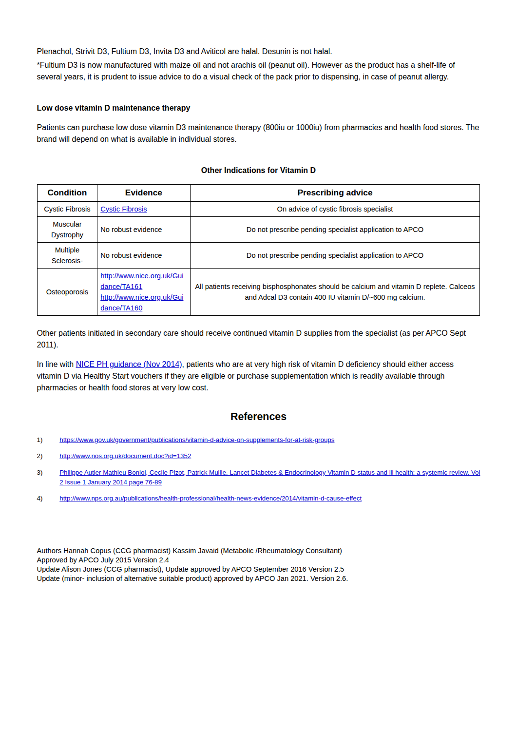Plenachol, Strivit D3, Fultium D3, Invita D3 and Aviticol are halal. Desunin is not halal.
*Fultium D3 is now manufactured with maize oil and not arachis oil (peanut oil). However as the product has a shelf-life of several years, it is prudent to issue advice to do a visual check of the pack prior to dispensing, in case of peanut allergy.
Low dose vitamin D maintenance therapy
Patients can purchase low dose vitamin D3 maintenance therapy (800iu or 1000iu) from pharmacies and health food stores. The brand will depend on what is available in individual stores.
Other Indications for Vitamin D
| Condition | Evidence | Prescribing advice |
| --- | --- | --- |
| Cystic Fibrosis | Cystic Fibrosis | On advice of cystic fibrosis specialist |
| Muscular Dystrophy | No robust evidence | Do not prescribe pending specialist application to APCO |
| Multiple Sclerosis- | No robust evidence | Do not prescribe pending specialist application to APCO |
| Osteoporosis | http://www.nice.org.uk/Guidance/TA161 http://www.nice.org.uk/Guidance/TA160 | All patients receiving bisphosphonates should be calcium and vitamin D replete. Calceos and Adcal D3 contain 400 IU vitamin D/~600 mg calcium. |
Other patients initiated in secondary care should receive continued vitamin D supplies from the specialist (as per APCO Sept 2011).
In line with NICE PH guidance (Nov 2014), patients who are at very high risk of vitamin D deficiency should either access vitamin D via Healthy Start vouchers if they are eligible or purchase supplementation which is readily available through pharmacies or health food stores at very low cost.
References
https://www.gov.uk/government/publications/vitamin-d-advice-on-supplements-for-at-risk-groups
http://www.nos.org.uk/document.doc?id=1352
Philippe Autier Mathieu Boniol, Cecile Pizot, Patrick Mullie. Lancet Diabetes & Endocrinology Vitamin D status and ill health: a systemic review. Vol2 Issue 1 January 2014 page 76-89
http://www.nps.org.au/publications/health-professional/health-news-evidence/2014/vitamin-d-cause-effect
Authors Hannah Copus (CCG pharmacist) Kassim Javaid (Metabolic /Rheumatology Consultant)
Approved by APCO July 2015 Version 2.4
Update Alison Jones (CCG pharmacist), Update approved by APCO September 2016 Version 2.5
Update (minor- inclusion of alternative suitable product) approved by APCO Jan 2021. Version 2.6.